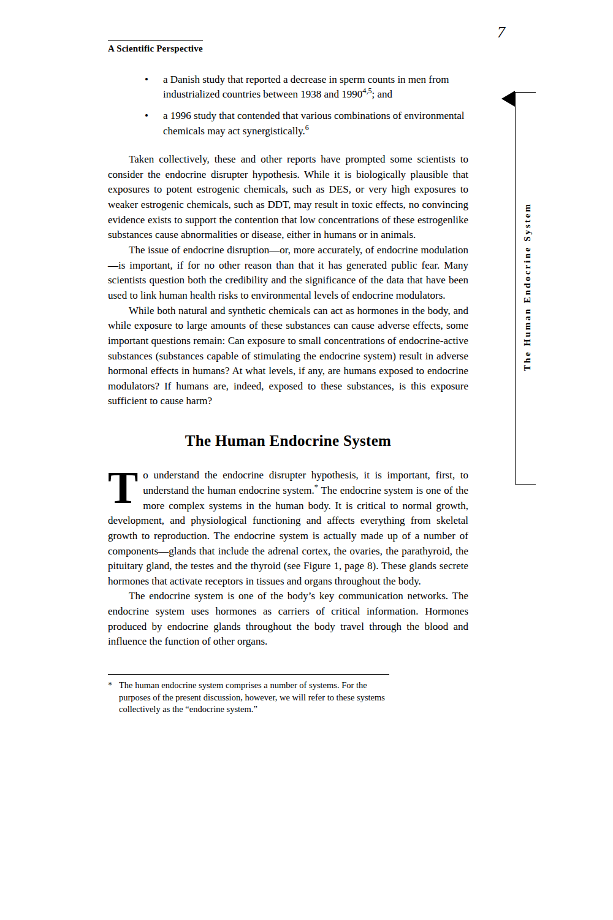7
A Scientific Perspective
The Human Endocrine System
a Danish study that reported a decrease in sperm counts in men from industrialized countries between 1938 and 19904,5; and
a 1996 study that contended that various combinations of environmental chemicals may act synergistically.6
Taken collectively, these and other reports have prompted some scientists to consider the endocrine disrupter hypothesis. While it is biologically plausible that exposures to potent estrogenic chemicals, such as DES, or very high exposures to weaker estrogenic chemicals, such as DDT, may result in toxic effects, no convincing evidence exists to support the contention that low concentrations of these estrogenlike substances cause abnormalities or disease, either in humans or in animals.
The issue of endocrine disruption—or, more accurately, of endocrine modulation—is important, if for no other reason than that it has generated public fear. Many scientists question both the credibility and the significance of the data that have been used to link human health risks to environmental levels of endocrine modulators.
While both natural and synthetic chemicals can act as hormones in the body, and while exposure to large amounts of these substances can cause adverse effects, some important questions remain: Can exposure to small concentrations of endocrine-active substances (substances capable of stimulating the endocrine system) result in adverse hormonal effects in humans? At what levels, if any, are humans exposed to endocrine modulators? If humans are, indeed, exposed to these substances, is this exposure sufficient to cause harm?
The Human Endocrine System
To understand the endocrine disrupter hypothesis, it is important, first, to understand the human endocrine system.* The endocrine system is one of the more complex systems in the human body. It is critical to normal growth, development, and physiological functioning and affects everything from skeletal growth to reproduction. The endocrine system is actually made up of a number of components—glands that include the adrenal cortex, the ovaries, the parathyroid, the pituitary gland, the testes and the thyroid (see Figure 1, page 8). These glands secrete hormones that activate receptors in tissues and organs throughout the body.
The endocrine system is one of the body’s key communication networks. The endocrine system uses hormones as carriers of critical information. Hormones produced by endocrine glands throughout the body travel through the blood and influence the function of other organs.
*The human endocrine system comprises a number of systems. For the purposes of the present discussion, however, we will refer to these systems collectively as the “endocrine system.”